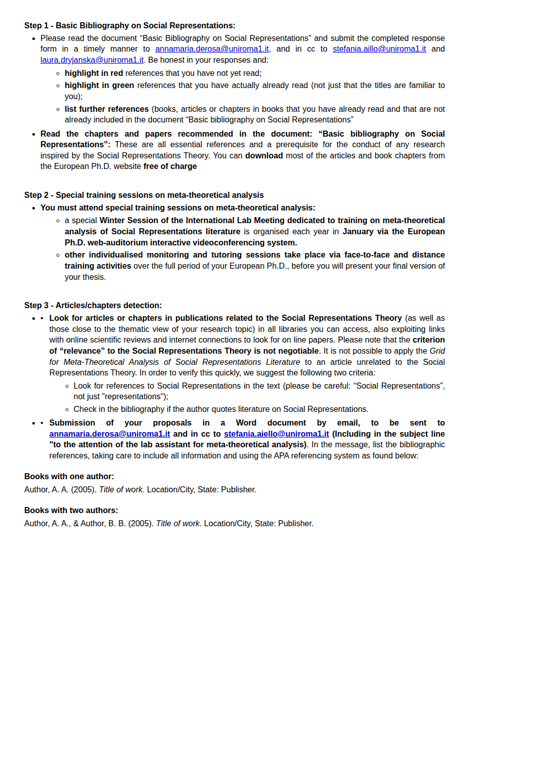Step 1 - Basic Bibliography on Social Representations:
Please read the document “Basic Bibliography on Social Representations” and submit the completed response form in a timely manner to annamaria.derosa@uniroma1.it, and in cc to stefania.aillo@uniroma1.it and laura.dryjanska@uniroma1.it. Be honest in your responses and:
highlight in red references that you have not yet read;
highlight in green references that you have actually already read (not just that the titles are familiar to you);
list further references (books, articles or chapters in books that you have already read and that are not already included in the document “Basic bibliography on Social Representations”
Read the chapters and papers recommended in the document: “Basic bibliography on Social Representations”: These are all essential references and a prerequisite for the conduct of any research inspired by the Social Representations Theory. You can download most of the articles and book chapters from the European Ph.D. website free of charge
Step 2 - Special training sessions on meta-theoretical analysis
You must attend special training sessions on meta-theoretical analysis:
a special Winter Session of the International Lab Meeting dedicated to training on meta-theoretical analysis of Social Representations literature is organised each year in January via the European Ph.D. web-auditorium interactive videoconferencing system.
other individualised monitoring and tutoring sessions take place via face-to-face and distance training activities over the full period of your European Ph.D., before you will present your final version of your thesis.
Step 3 - Articles/chapters detection:
Look for articles or chapters in publications related to the Social Representations Theory (as well as those close to the thematic view of your research topic) in all libraries you can access, also exploiting links with online scientific reviews and internet connections to look for on line papers. Please note that the criterion of “relevance” to the Social Representations Theory is not negotiable. It is not possible to apply the Grid for Meta-Theoretical Analysis of Social Representations Literature to an article unrelated to the Social Representations Theory. In order to verify this quickly, we suggest the following two criteria:
Look for references to Social Representations in the text (please be careful: “Social Representations”, not just "representations");
Check in the bibliography if the author quotes literature on Social Representations.
Submission of your proposals in a Word document by email, to be sent to annamaria.derosa@uniroma1.it and in cc to stefania.aiello@uniroma1.it (Including in the subject line "to the attention of the lab assistant for meta-theoretical analysis). In the message, list the bibliographic references, taking care to include all information and using the APA referencing system as found below:
Books with one author:
Author, A. A. (2005). Title of work. Location/City, State: Publisher.
Books with two authors:
Author, A. A., & Author, B. B. (2005). Title of work. Location/City, State: Publisher.